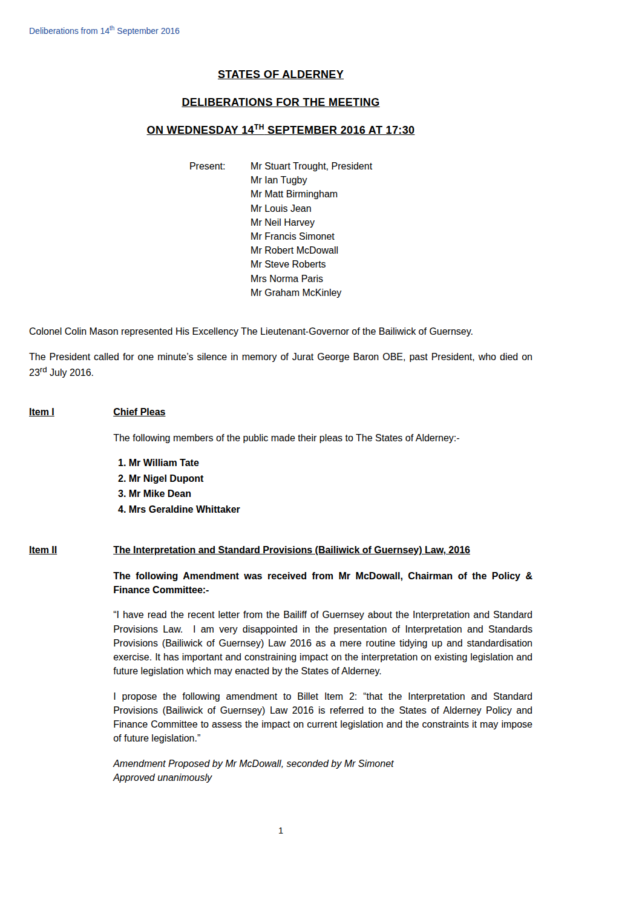Deliberations from 14th September 2016
STATES OF ALDERNEY
DELIBERATIONS FOR THE MEETING
ON WEDNESDAY 14TH SEPTEMBER 2016 AT 17:30
| Present: | Mr Stuart Trought, President Mr Ian Tugby Mr Matt Birmingham Mr Louis Jean Mr Neil Harvey Mr Francis Simonet Mr Robert McDowall Mr Steve Roberts Mrs Norma Paris Mr Graham McKinley |
Colonel Colin Mason represented His Excellency The Lieutenant-Governor of the Bailiwick of Guernsey.
The President called for one minute’s silence in memory of Jurat George Baron OBE, past President, who died on 23rd July 2016.
Item l
Chief Pleas
The following members of the public made their pleas to The States of Alderney:-
Mr William Tate
Mr Nigel Dupont
Mr Mike Dean
Mrs Geraldine Whittaker
Item II
The Interpretation and Standard Provisions (Bailiwick of Guernsey) Law, 2016
The following Amendment was received from Mr McDowall, Chairman of the Policy & Finance Committee:-
“I have read the recent letter from the Bailiff of Guernsey about the Interpretation and Standard Provisions Law. I am very disappointed in the presentation of Interpretation and Standards Provisions (Bailiwick of Guernsey) Law 2016 as a mere routine tidying up and standardisation exercise. It has important and constraining impact on the interpretation on existing legislation and future legislation which may enacted by the States of Alderney.
I propose the following amendment to Billet Item 2: “that the Interpretation and Standard Provisions (Bailiwick of Guernsey) Law 2016 is referred to the States of Alderney Policy and Finance Committee to assess the impact on current legislation and the constraints it may impose of future legislation.”
Amendment Proposed by Mr McDowall, seconded by Mr Simonet
Approved unanimously
1